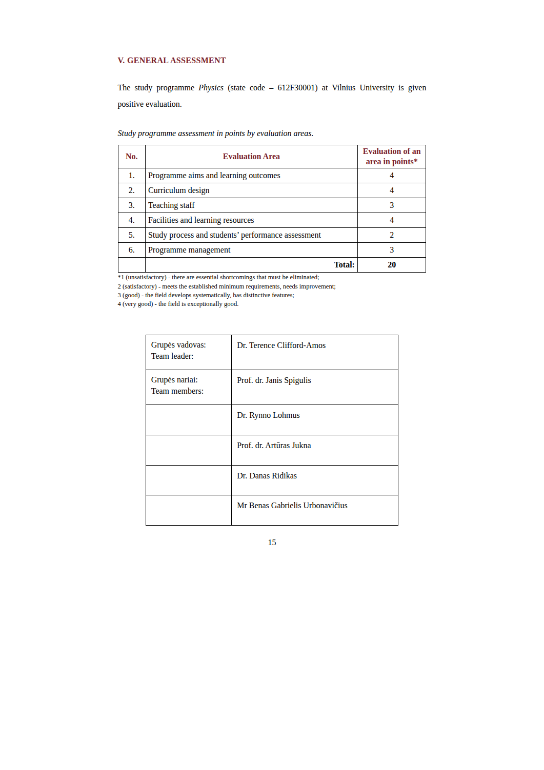V. GENERAL ASSESSMENT
The study programme Physics (state code – 612F30001) at Vilnius University is given positive evaluation.
Study programme assessment in points by evaluation areas.
| No. | Evaluation Area | Evaluation of an area in points* |
| --- | --- | --- |
| 1. | Programme aims and learning outcomes | 4 |
| 2. | Curriculum design | 4 |
| 3. | Teaching staff | 3 |
| 4. | Facilities and learning resources | 4 |
| 5. | Study process and students’ performance assessment | 2 |
| 6. | Programme management | 3 |
| | Total: | 20 |
*1 (unsatisfactory) - there are essential shortcomings that must be eliminated;
2 (satisfactory) - meets the established minimum requirements, needs improvement;
3 (good) - the field develops systematically, has distinctive features;
4 (very good) - the field is exceptionally good.
| Grupės vadovas: Team leader: | Dr. Terence Clifford-Amos |
| Grupės nariai: Team members: | Prof. dr. Janis Spigulis |
| | Dr. Rynno Lohmus |
| | Prof. dr. Artūras Jukna |
| | Dr. Danas Ridikas |
| | Mr Benas Gabrielis Urbonavičius |
15